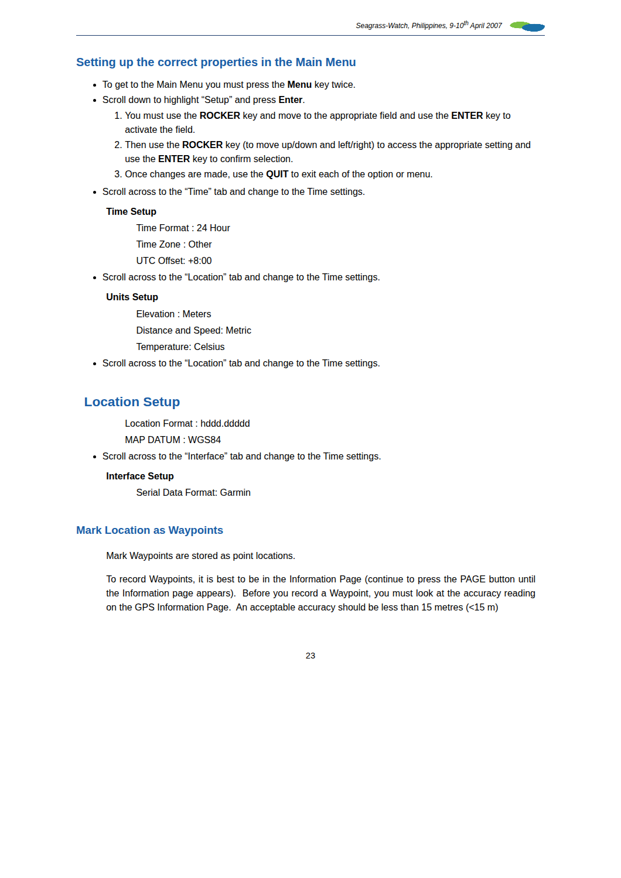Seagrass-Watch, Philippines, 9-10th April 2007
Setting up the correct properties in the Main Menu
To get to the Main Menu you must press the Menu key twice.
Scroll down to highlight “Setup” and press Enter.
You must use the ROCKER key and move to the appropriate field and use the ENTER key to activate the field.
Then use the ROCKER key (to move up/down and left/right) to access the appropriate setting and use the ENTER key to confirm selection.
Once changes are made, use the QUIT to exit each of the option or menu.
Scroll across to the “Time” tab and change to the Time settings.
Time Setup
Time Format : 24 Hour
Time Zone : Other
UTC Offset: +8:00
Scroll across to the “Location” tab and change to the Time settings.
Units Setup
Elevation : Meters
Distance and Speed: Metric
Temperature: Celsius
Scroll across to the “Location” tab and change to the Time settings.
Location Setup
Location Format : hddd.ddddd
MAP DATUM : WGS84
Scroll across to the “Interface” tab and change to the Time settings.
Interface Setup
Serial Data Format: Garmin
Mark Location as Waypoints
Mark Waypoints are stored as point locations.
To record Waypoints, it is best to be in the Information Page (continue to press the PAGE button until the Information page appears). Before you record a Waypoint, you must look at the accuracy reading on the GPS Information Page. An acceptable accuracy should be less than 15 metres (<15 m)
23